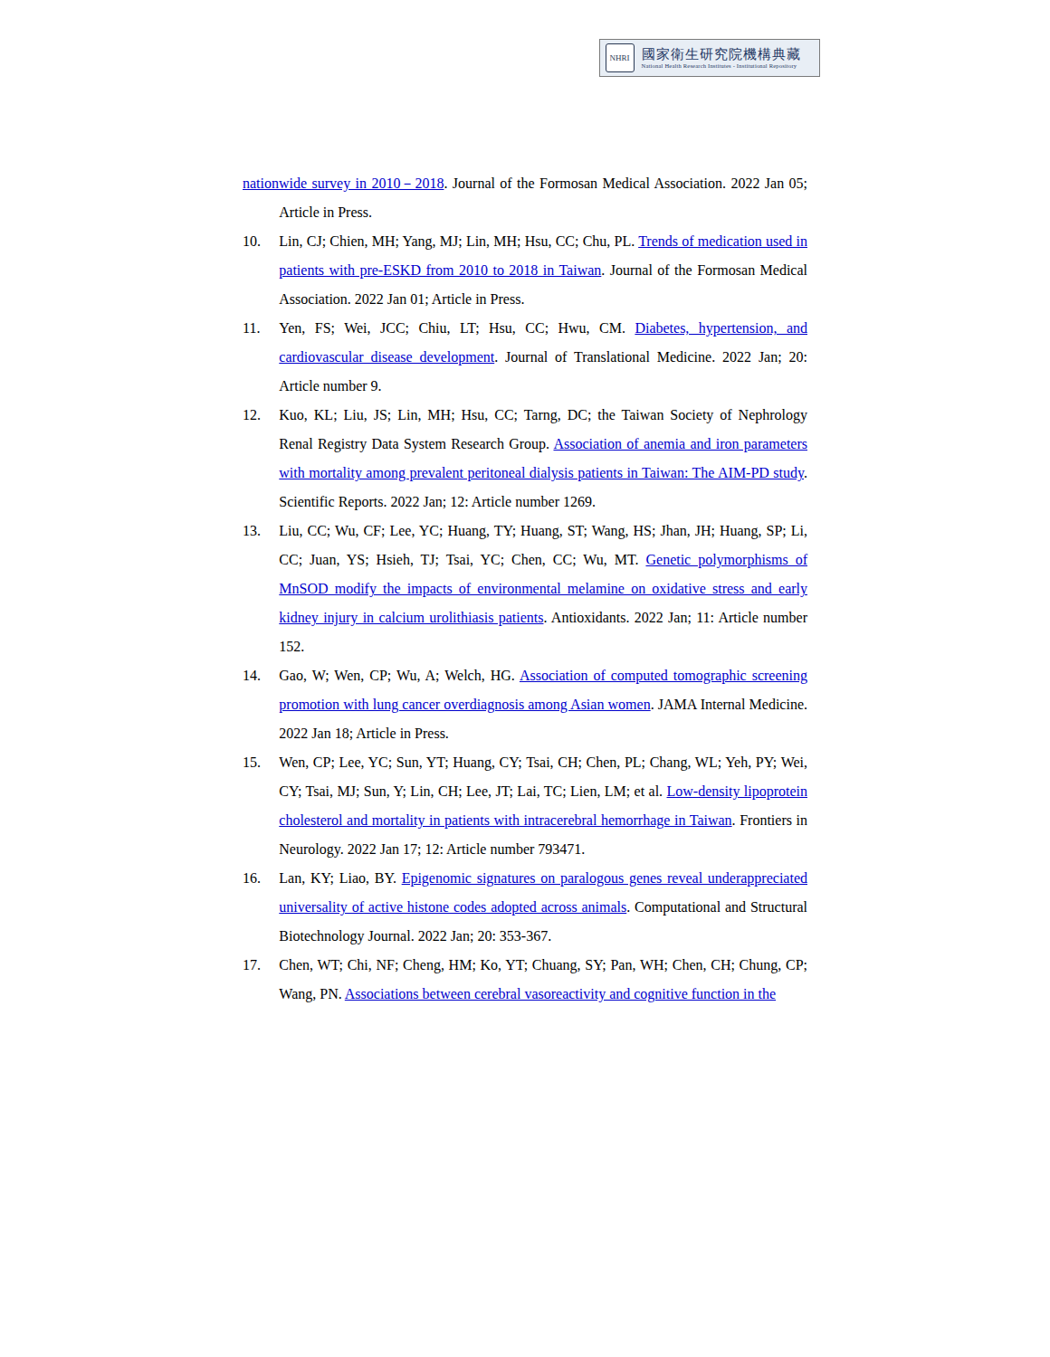NHRI
國家衛生研究院機構典藏
National Health Research Institutes - Institutional Repository
nationwide survey in 2010－2018. Journal of the Formosan Medical Association. 2022 Jan 05; Article in Press.
10. Lin, CJ; Chien, MH; Yang, MJ; Lin, MH; Hsu, CC; Chu, PL. Trends of medication used in patients with pre-ESKD from 2010 to 2018 in Taiwan. Journal of the Formosan Medical Association. 2022 Jan 01; Article in Press.
11. Yen, FS; Wei, JCC; Chiu, LT; Hsu, CC; Hwu, CM. Diabetes, hypertension, and cardiovascular disease development. Journal of Translational Medicine. 2022 Jan; 20: Article number 9.
12. Kuo, KL; Liu, JS; Lin, MH; Hsu, CC; Tarng, DC; the Taiwan Society of Nephrology Renal Registry Data System Research Group. Association of anemia and iron parameters with mortality among prevalent peritoneal dialysis patients in Taiwan: The AIM-PD study. Scientific Reports. 2022 Jan; 12: Article number 1269.
13. Liu, CC; Wu, CF; Lee, YC; Huang, TY; Huang, ST; Wang, HS; Jhan, JH; Huang, SP; Li, CC; Juan, YS; Hsieh, TJ; Tsai, YC; Chen, CC; Wu, MT. Genetic polymorphisms of MnSOD modify the impacts of environmental melamine on oxidative stress and early kidney injury in calcium urolithiasis patients. Antioxidants. 2022 Jan; 11: Article number 152.
14. Gao, W; Wen, CP; Wu, A; Welch, HG. Association of computed tomographic screening promotion with lung cancer overdiagnosis among Asian women. JAMA Internal Medicine. 2022 Jan 18; Article in Press.
15. Wen, CP; Lee, YC; Sun, YT; Huang, CY; Tsai, CH; Chen, PL; Chang, WL; Yeh, PY; Wei, CY; Tsai, MJ; Sun, Y; Lin, CH; Lee, JT; Lai, TC; Lien, LM; et al. Low-density lipoprotein cholesterol and mortality in patients with intracerebral hemorrhage in Taiwan. Frontiers in Neurology. 2022 Jan 17; 12: Article number 793471.
16. Lan, KY; Liao, BY. Epigenomic signatures on paralogous genes reveal underappreciated universality of active histone codes adopted across animals. Computational and Structural Biotechnology Journal. 2022 Jan; 20: 353-367.
17. Chen, WT; Chi, NF; Cheng, HM; Ko, YT; Chuang, SY; Pan, WH; Chen, CH; Chung, CP; Wang, PN. Associations between cerebral vasoreactivity and cognitive function in the